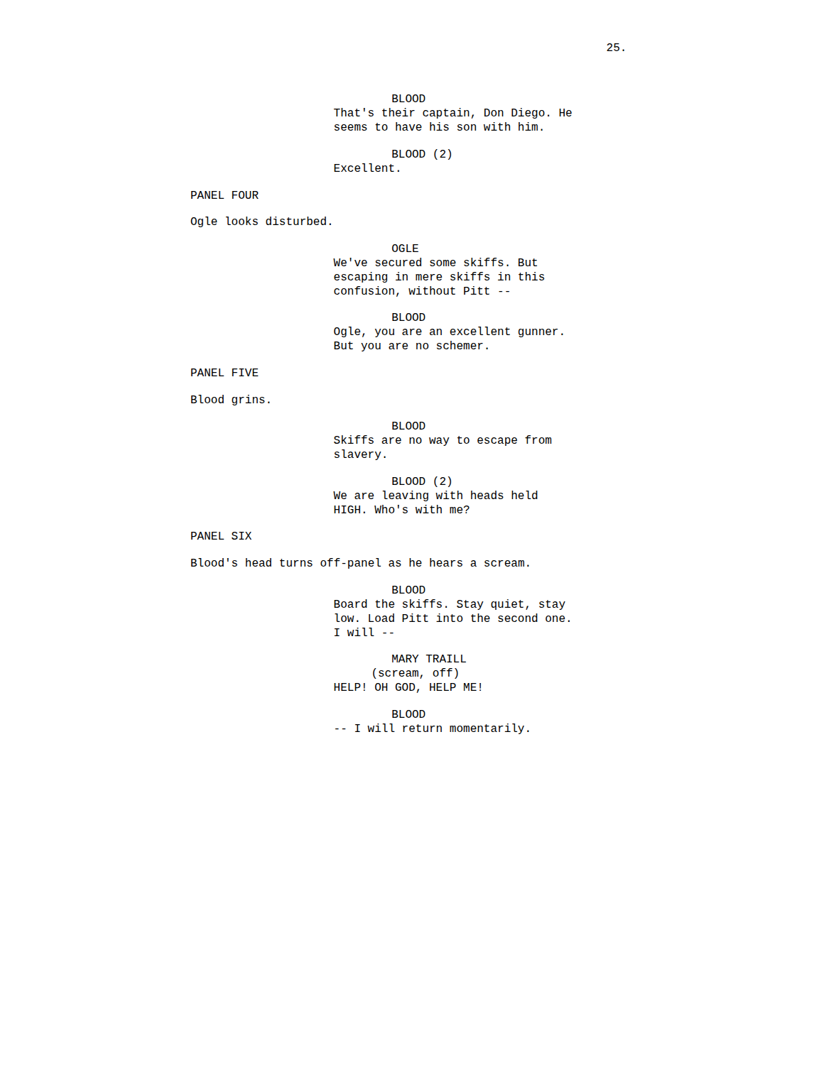25.
BLOOD
That's their captain, Don Diego. He
seems to have his son with him.
BLOOD (2)
Excellent.
PANEL FOUR
Ogle looks disturbed.
OGLE
We've secured some skiffs. But
escaping in mere skiffs in this
confusion, without Pitt --
BLOOD
Ogle, you are an excellent gunner.
But you are no schemer.
PANEL FIVE
Blood grins.
BLOOD
Skiffs are no way to escape from
slavery.
BLOOD (2)
We are leaving with heads held
HIGH. Who's with me?
PANEL SIX
Blood's head turns off-panel as he hears a scream.
BLOOD
Board the skiffs. Stay quiet, stay
low. Load Pitt into the second one.
I will --
MARY TRAILL
(scream, off)
HELP! OH GOD, HELP ME!
BLOOD
-- I will return momentarily.